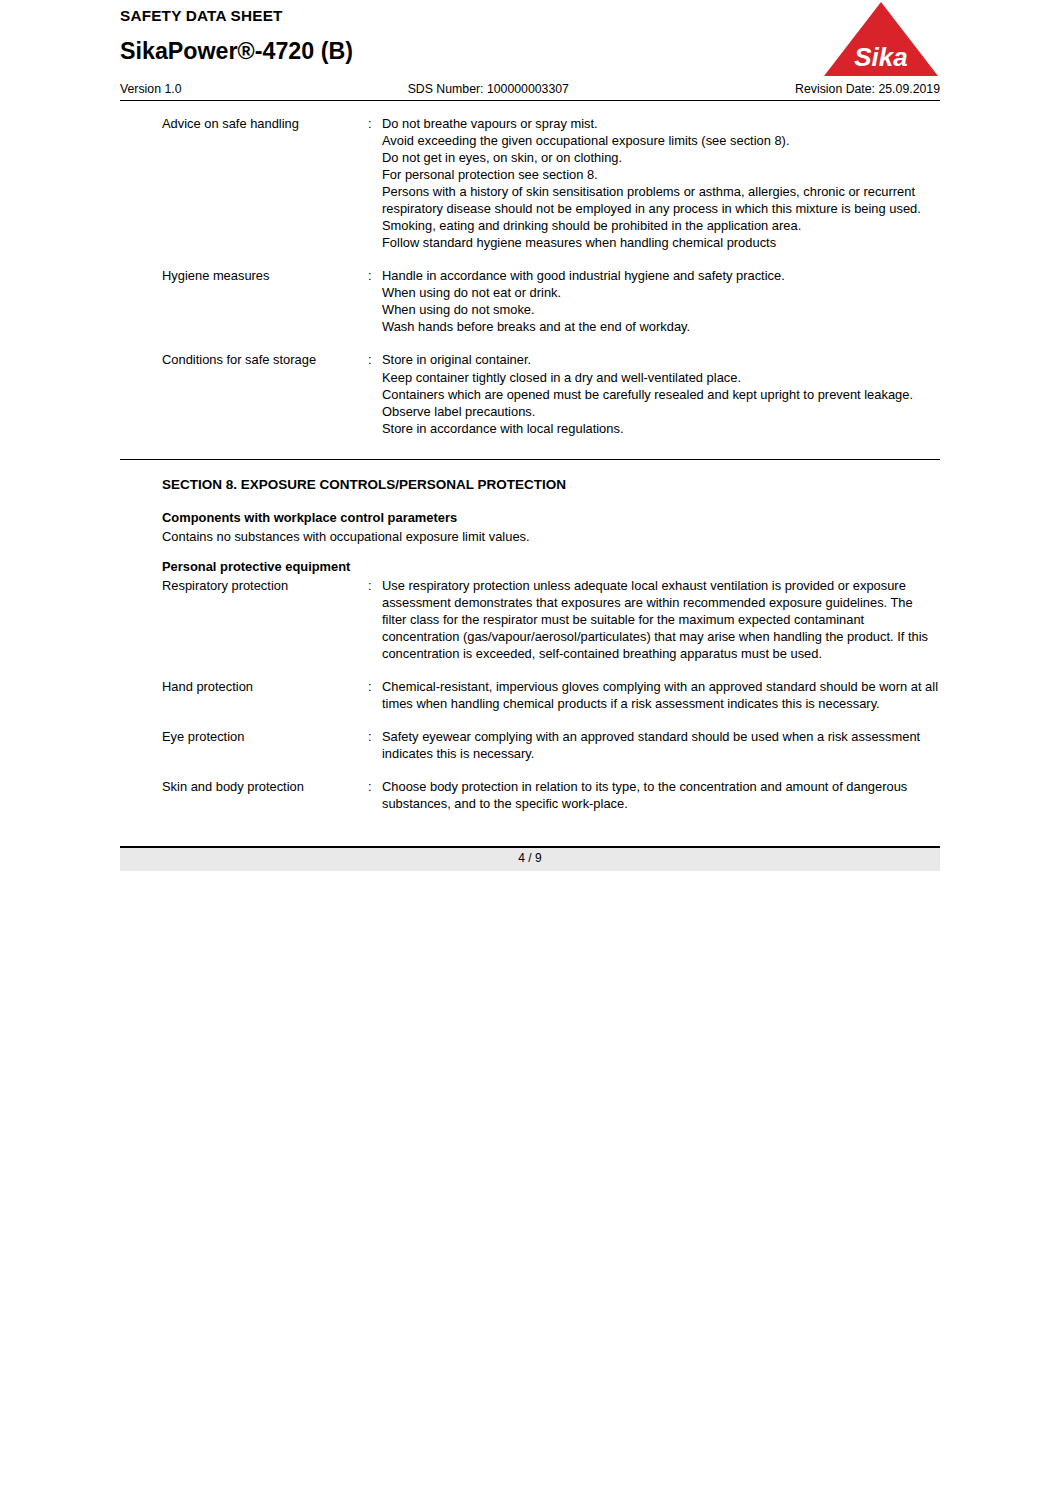Sika R
SAFETY DATA SHEET
SikaPower®-4720 (B)
Version 1.0
SDS Number: 100000003307
Revision Date: 25.09.2019
Advice on safe handling
:
Do not breathe vapours or spray mist.
Avoid exceeding the given occupational exposure limits (see section 8).
Do not get in eyes, on skin, or on clothing.
For personal protection see section 8.
Persons with a history of skin sensitisation problems or asthma, allergies, chronic or recurrent respiratory disease should not be employed in any process in which this mixture is being used.
Smoking, eating and drinking should be prohibited in the application area.
Follow standard hygiene measures when handling chemical products
Hygiene measures
:
Handle in accordance with good industrial hygiene and safety practice.
When using do not eat or drink.
When using do not smoke.
Wash hands before breaks and at the end of workday.
Conditions for safe storage
:
Store in original container.
Keep container tightly closed in a dry and well-ventilated place.
Containers which are opened must be carefully resealed and kept upright to prevent leakage.
Observe label precautions.
Store in accordance with local regulations.
SECTION 8. EXPOSURE CONTROLS/PERSONAL PROTECTION
Components with workplace control parameters
Contains no substances with occupational exposure limit values.
Personal protective equipment
Respiratory protection
:
Use respiratory protection unless adequate local exhaust ventilation is provided or exposure assessment demonstrates that exposures are within recommended exposure guidelines. The filter class for the respirator must be suitable for the maximum expected contaminant concentration (gas/vapour/aerosol/particulates) that may arise when handling the product. If this concentration is exceeded, self-contained breathing apparatus must be used.
Hand protection
:
Chemical-resistant, impervious gloves complying with an approved standard should be worn at all times when handling chemical products if a risk assessment indicates this is necessary.
Eye protection
:
Safety eyewear complying with an approved standard should be used when a risk assessment indicates this is necessary.
Skin and body protection
:
Choose body protection in relation to its type, to the concentration and amount of dangerous substances, and to the specific work-place.
4 / 9